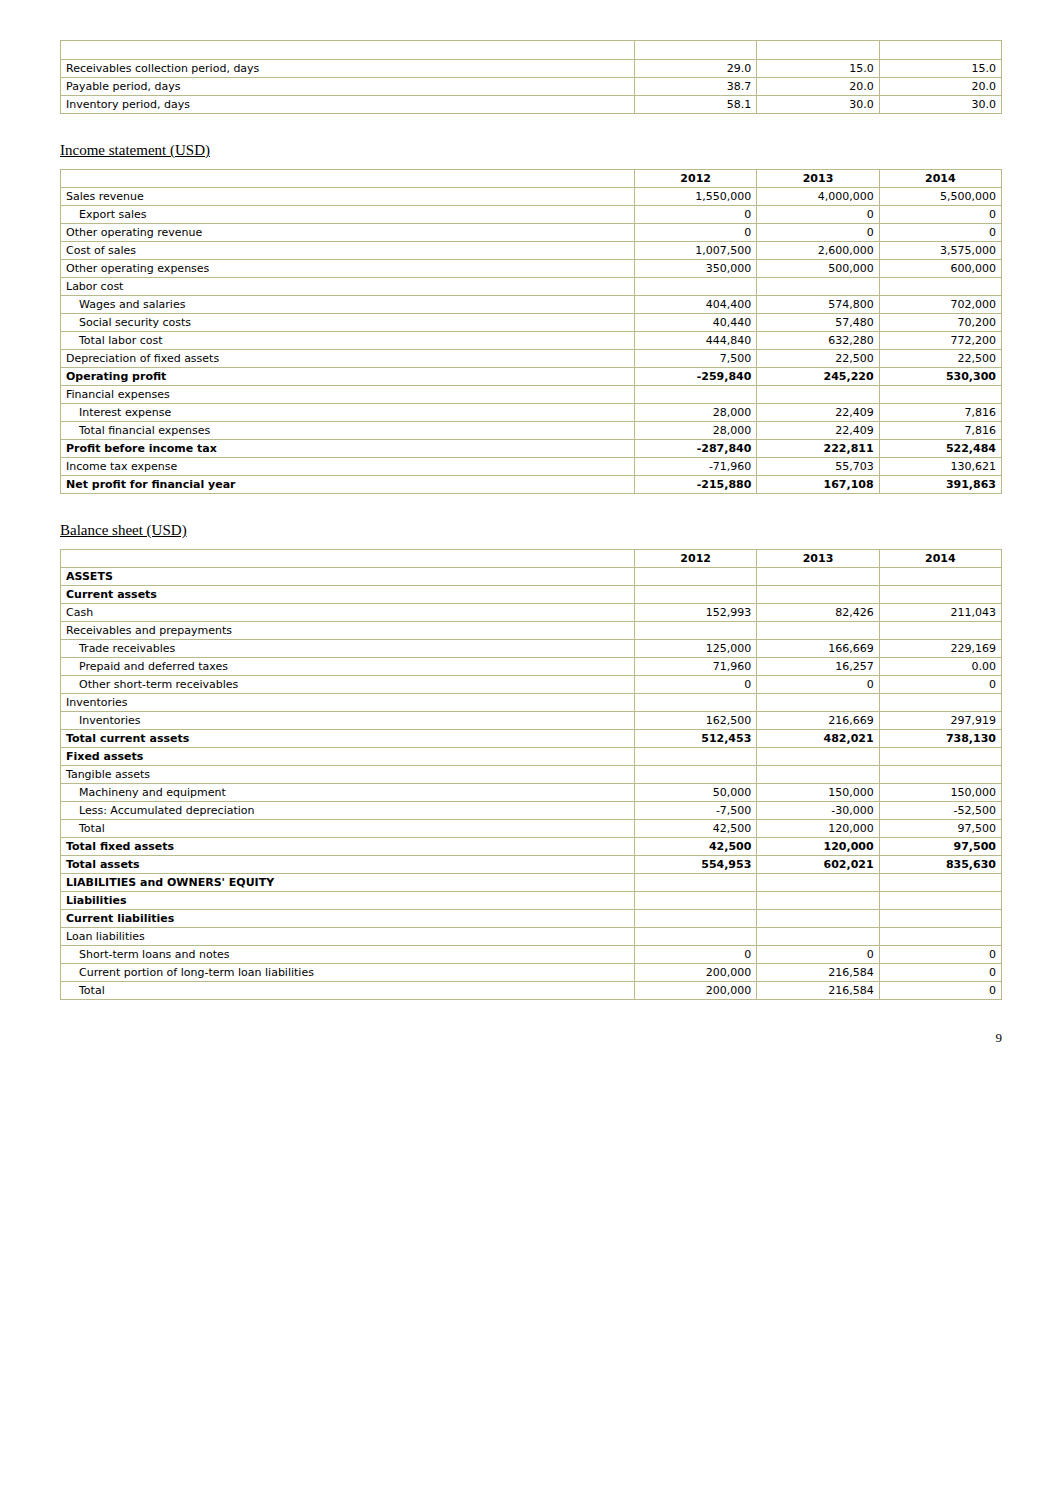| Receivables collection period, days | 29.0 | 15.0 | 15.0 |
| Payable period, days | 38.7 | 20.0 | 20.0 |
| Inventory period, days | 58.1 | 30.0 | 30.0 |
Income statement (USD)
| | 2012 | 2013 | 2014 |
| --- | --- | --- | --- |
| Sales revenue | 1,550,000 | 4,000,000 | 5,500,000 |
| Export sales | 0 | 0 | 0 |
| Other operating revenue | 0 | 0 | 0 |
| Cost of sales | 1,007,500 | 2,600,000 | 3,575,000 |
| Other operating expenses | 350,000 | 500,000 | 600,000 |
| Labor cost | | | |
| Wages and salaries | 404,400 | 574,800 | 702,000 |
| Social security costs | 40,440 | 57,480 | 70,200 |
| Total labor cost | 444,840 | 632,280 | 772,200 |
| Depreciation of fixed assets | 7,500 | 22,500 | 22,500 |
| Operating profit | -259,840 | 245,220 | 530,300 |
| Financial expenses | | | |
| Interest expense | 28,000 | 22,409 | 7,816 |
| Total financial expenses | 28,000 | 22,409 | 7,816 |
| Profit before income tax | -287,840 | 222,811 | 522,484 |
| Income tax expense | -71,960 | 55,703 | 130,621 |
| Net profit for financial year | -215,880 | 167,108 | 391,863 |
Balance sheet (USD)
| | 2012 | 2013 | 2014 |
| --- | --- | --- | --- |
| ASSETS | | | |
| Current assets | | | |
| Cash | 152,993 | 82,426 | 211,043 |
| Receivables and prepayments | | | |
| Trade receivables | 125,000 | 166,669 | 229,169 |
| Prepaid and deferred taxes | 71,960 | 16,257 | 0.00 |
| Other short-term receivables | 0 | 0 | 0 |
| Inventories | | | |
| Inventories | 162,500 | 216,669 | 297,919 |
| Total current assets | 512,453 | 482,021 | 738,130 |
| Fixed assets | | | |
| Tangible assets | | | |
| Machineny and equipment | 50,000 | 150,000 | 150,000 |
| Less: Accumulated depreciation | -7,500 | -30,000 | -52,500 |
| Total | 42,500 | 120,000 | 97,500 |
| Total fixed assets | 42,500 | 120,000 | 97,500 |
| Total assets | 554,953 | 602,021 | 835,630 |
| LIABILITIES and OWNERS' EQUITY | | | |
| Liabilities | | | |
| Current liabilities | | | |
| Loan liabilities | | | |
| Short-term loans and notes | 0 | 0 | 0 |
| Current portion of long-term loan liabilities | 200,000 | 216,584 | 0 |
| Total | 200,000 | 216,584 | 0 |
9